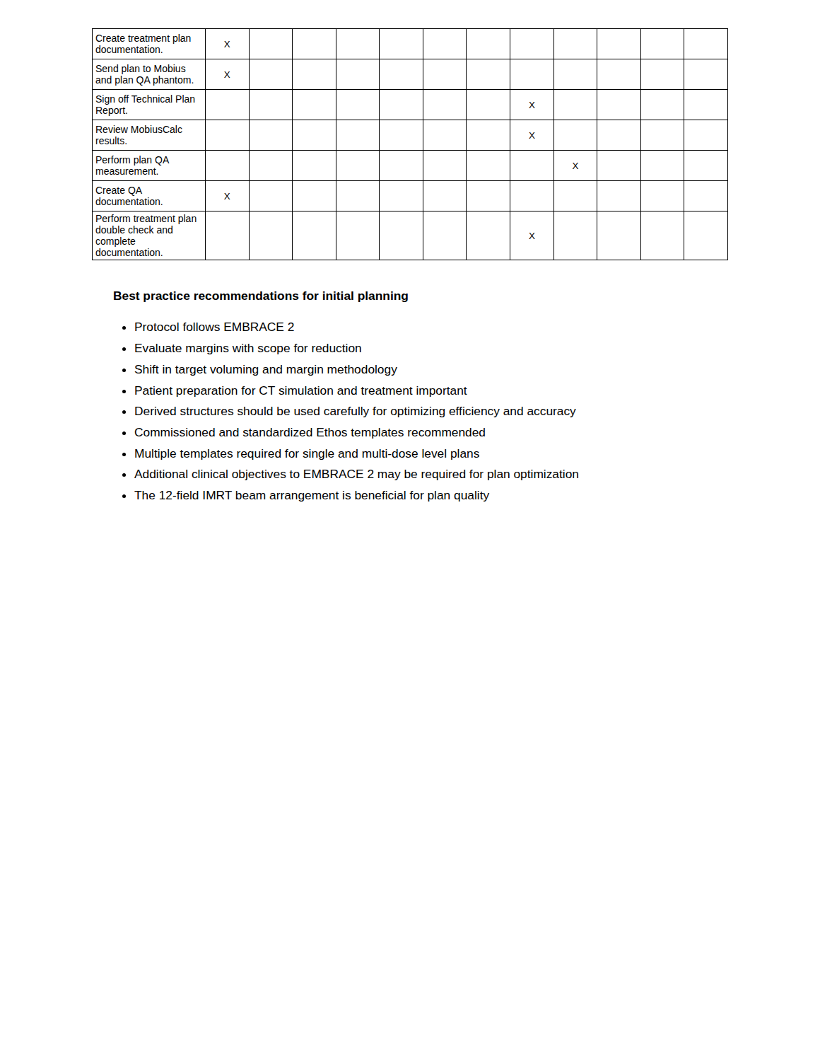| Create treatment plan documentation. | X | | | | | | | | | | | |
| Send plan to Mobius and plan QA phantom. | X | | | | | | | | | | | |
| Sign off Technical Plan Report. | | | | | | | | X | | | | |
| Review MobiusCalc results. | | | | | | | | X | | | | |
| Perform plan QA measurement. | | | | | | | | | X | | | |
| Create QA documentation. | X | | | | | | | | | | | |
| Perform treatment plan double check and complete documentation. | | | | | | | | X | | | | |
Best practice recommendations for initial planning
Protocol follows EMBRACE 2
Evaluate margins with scope for reduction
Shift in target voluming and margin methodology
Patient preparation for CT simulation and treatment important
Derived structures should be used carefully for optimizing efficiency and accuracy
Commissioned and standardized Ethos templates recommended
Multiple templates required for single and multi-dose level plans
Additional clinical objectives to EMBRACE 2 may be required for plan optimization
The 12-field IMRT beam arrangement is beneficial for plan quality